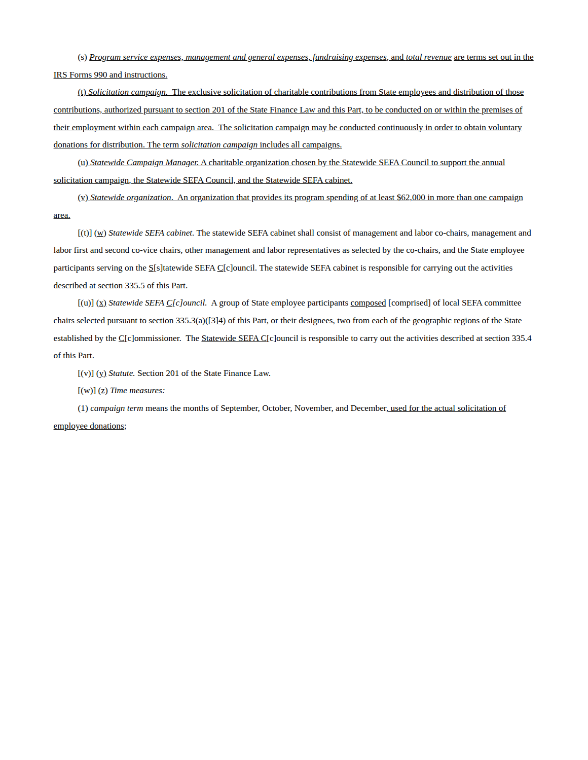(s) Program service expenses, management and general expenses, fundraising expenses, and total revenue are terms set out in the IRS Forms 990 and instructions.
(t) Solicitation campaign. The exclusive solicitation of charitable contributions from State employees and distribution of those contributions, authorized pursuant to section 201 of the State Finance Law and this Part, to be conducted on or within the premises of their employment within each campaign area. The solicitation campaign may be conducted continuously in order to obtain voluntary donations for distribution. The term solicitation campaign includes all campaigns.
(u) Statewide Campaign Manager. A charitable organization chosen by the Statewide SEFA Council to support the annual solicitation campaign, the Statewide SEFA Council, and the Statewide SEFA cabinet.
(v) Statewide organization. An organization that provides its program spending of at least $62,000 in more than one campaign area.
[(t)] (w) Statewide SEFA cabinet. The statewide SEFA cabinet shall consist of management and labor co-chairs, management and labor first and second co-vice chairs, other management and labor representatives as selected by the co-chairs, and the State employee participants serving on the S[s]tatewide SEFA C[c]ouncil. The statewide SEFA cabinet is responsible for carrying out the activities described at section 335.5 of this Part.
[(u)] (x) Statewide SEFA C[c]ouncil. A group of State employee participants composed [comprised] of local SEFA committee chairs selected pursuant to section 335.3(a)([3]4) of this Part, or their designees, two from each of the geographic regions of the State established by the C[c]ommissioner. The Statewide SEFA C[c]ouncil is responsible to carry out the activities described at section 335.4 of this Part.
[(v)] (y) Statute. Section 201 of the State Finance Law.
[(w)] (z) Time measures:
(1) campaign term means the months of September, October, November, and December, used for the actual solicitation of employee donations;